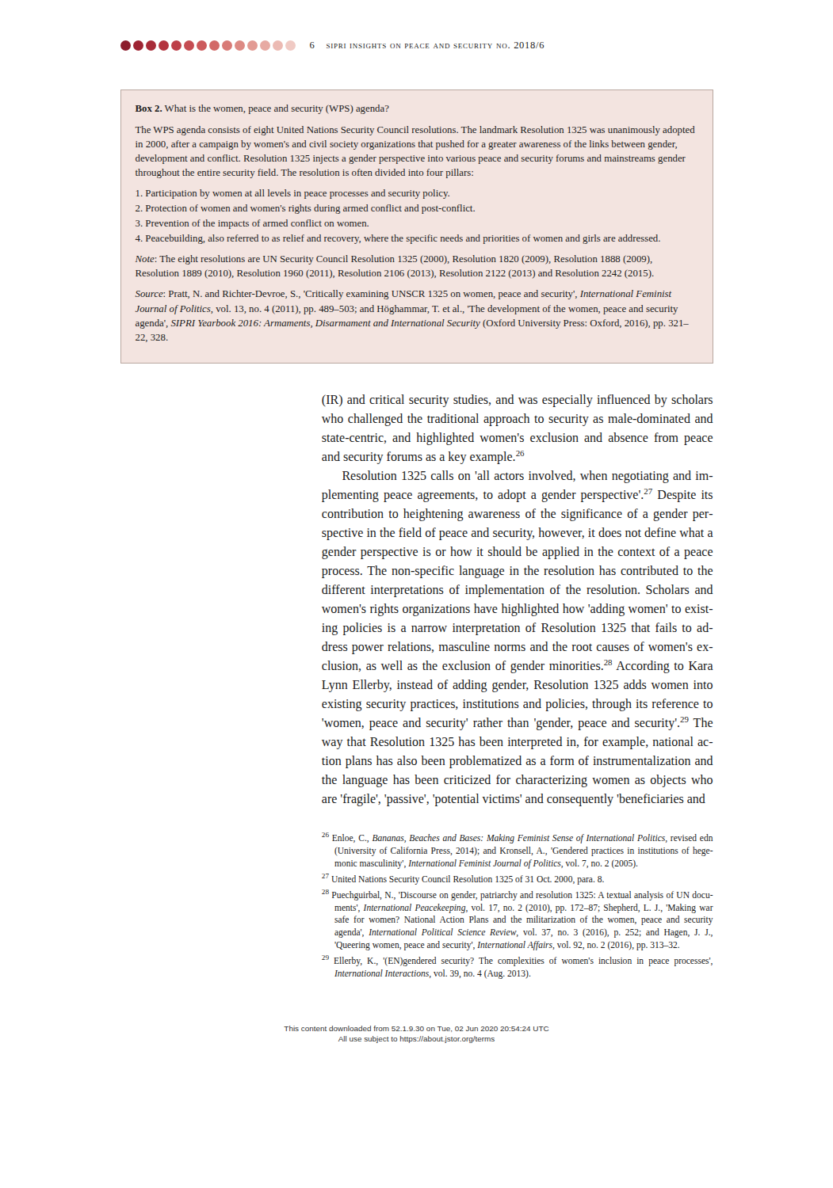6sipri insights on peace and security no. 2018/6
Box 2. What is the women, peace and security (WPS) agenda?
The WPS agenda consists of eight United Nations Security Council resolutions. The landmark Resolution 1325 was unanimously adopted in 2000, after a campaign by women's and civil society organizations that pushed for a greater awareness of the links between gender, development and conflict. Resolution 1325 injects a gender perspective into various peace and security forums and mainstreams gender throughout the entire security field. The resolution is often divided into four pillars:
1. Participation by women at all levels in peace processes and security policy.
2. Protection of women and women's rights during armed conflict and post-conflict.
3. Prevention of the impacts of armed conflict on women.
4. Peacebuilding, also referred to as relief and recovery, where the specific needs and priorities of women and girls are addressed.
Note: The eight resolutions are UN Security Council Resolution 1325 (2000), Resolution 1820 (2009), Resolution 1888 (2009), Resolution 1889 (2010), Resolution 1960 (2011), Resolution 2106 (2013), Resolution 2122 (2013) and Resolution 2242 (2015).
Source: Pratt, N. and Richter-Devroe, S., 'Critically examining UNSCR 1325 on women, peace and security', International Feminist Journal of Politics, vol. 13, no. 4 (2011), pp. 489–503; and Höghammar, T. et al., 'The development of the women, peace and security agenda', SIPRI Yearbook 2016: Armaments, Disarmament and International Security (Oxford University Press: Oxford, 2016), pp. 321–22, 328.
(IR) and critical security studies, and was especially influenced by scholars who challenged the traditional approach to security as male-dominated and state-centric, and highlighted women's exclusion and absence from peace and security forums as a key example.26
Resolution 1325 calls on 'all actors involved, when negotiating and implementing peace agreements, to adopt a gender perspective'.27 Despite its contribution to heightening awareness of the significance of a gender perspective in the field of peace and security, however, it does not define what a gender perspective is or how it should be applied in the context of a peace process. The non-specific language in the resolution has contributed to the different interpretations of implementation of the resolution. Scholars and women's rights organizations have highlighted how 'adding women' to existing policies is a narrow interpretation of Resolution 1325 that fails to address power relations, masculine norms and the root causes of women's exclusion, as well as the exclusion of gender minorities.28 According to Kara Lynn Ellerby, instead of adding gender, Resolution 1325 adds women into existing security practices, institutions and policies, through its reference to 'women, peace and security' rather than 'gender, peace and security'.29 The way that Resolution 1325 has been interpreted in, for example, national action plans has also been problematized as a form of instrumentalization and the language has been criticized for characterizing women as objects who are 'fragile', 'passive', 'potential victims' and consequently 'beneficiaries and
26 Enloe, C., Bananas, Beaches and Bases: Making Feminist Sense of International Politics, revised edn (University of California Press, 2014); and Kronsell, A., 'Gendered practices in institutions of hegemonic masculinity', International Feminist Journal of Politics, vol. 7, no. 2 (2005).
27 United Nations Security Council Resolution 1325 of 31 Oct. 2000, para. 8.
28 Puechguirbal, N., 'Discourse on gender, patriarchy and resolution 1325: A textual analysis of UN documents', International Peacekeeping, vol. 17, no. 2 (2010), pp. 172–87; Shepherd, L. J., 'Making war safe for women? National Action Plans and the militarization of the women, peace and security agenda', International Political Science Review, vol. 37, no. 3 (2016), p. 252; and Hagen, J. J., 'Queering women, peace and security', International Affairs, vol. 92, no. 2 (2016), pp. 313–32.
29 Ellerby, K., '(EN)gendered security? The complexities of women's inclusion in peace processes', International Interactions, vol. 39, no. 4 (Aug. 2013).
This content downloaded from 52.1.9.30 on Tue, 02 Jun 2020 20:54:24 UTC
All use subject to https://about.jstor.org/terms